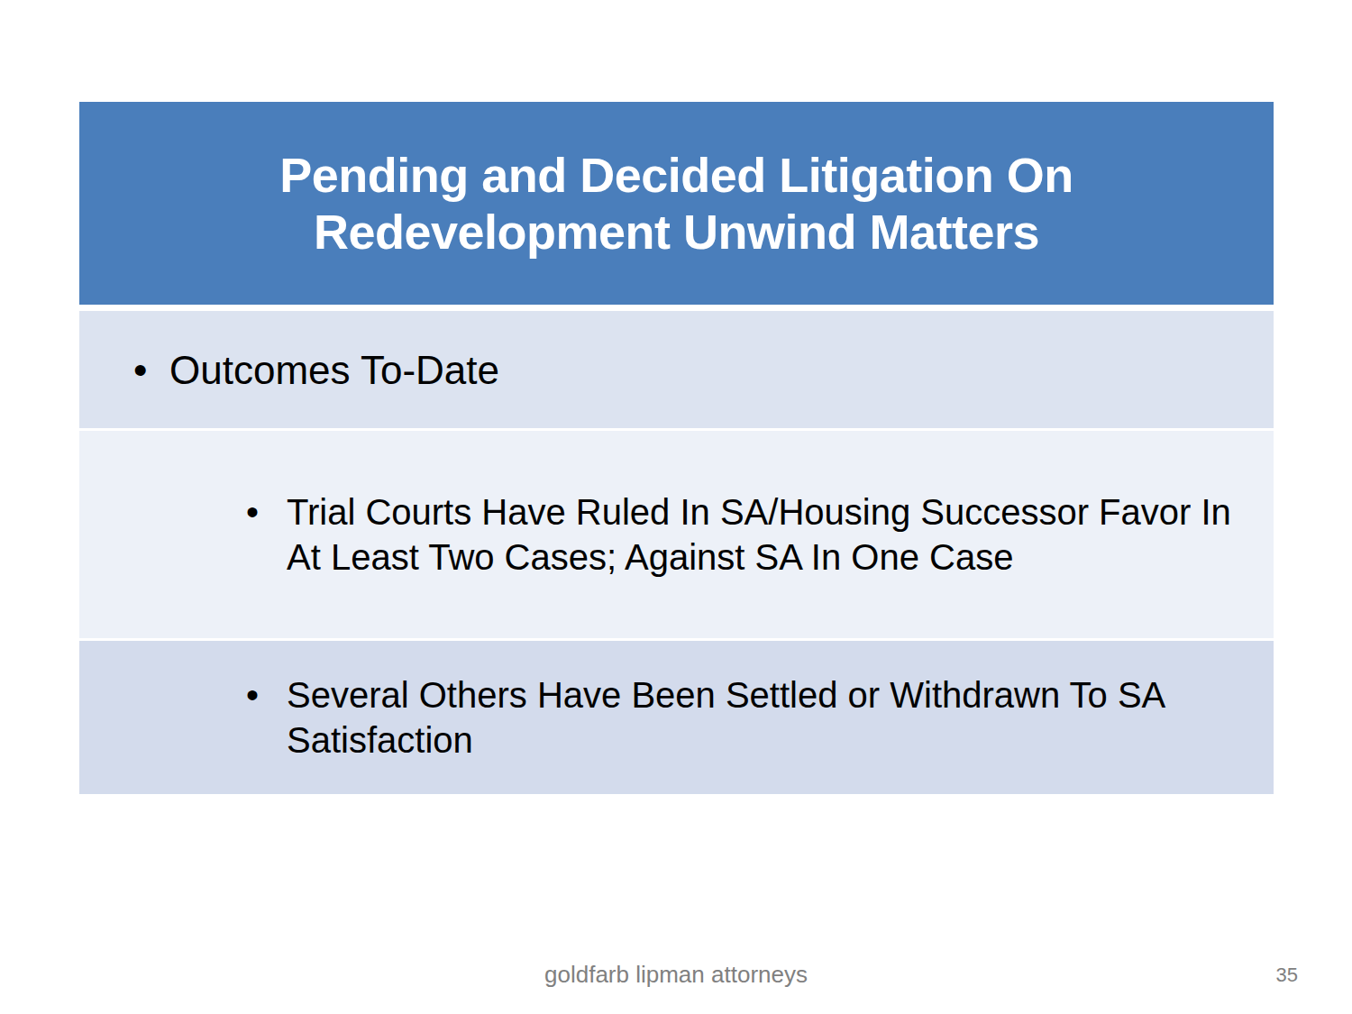Pending and Decided Litigation On Redevelopment Unwind Matters
Outcomes To-Date
Trial Courts Have Ruled In SA/Housing Successor Favor In At Least Two Cases; Against SA In One Case
Several Others Have Been Settled or Withdrawn To SA Satisfaction
goldfarb lipman attorneys
35